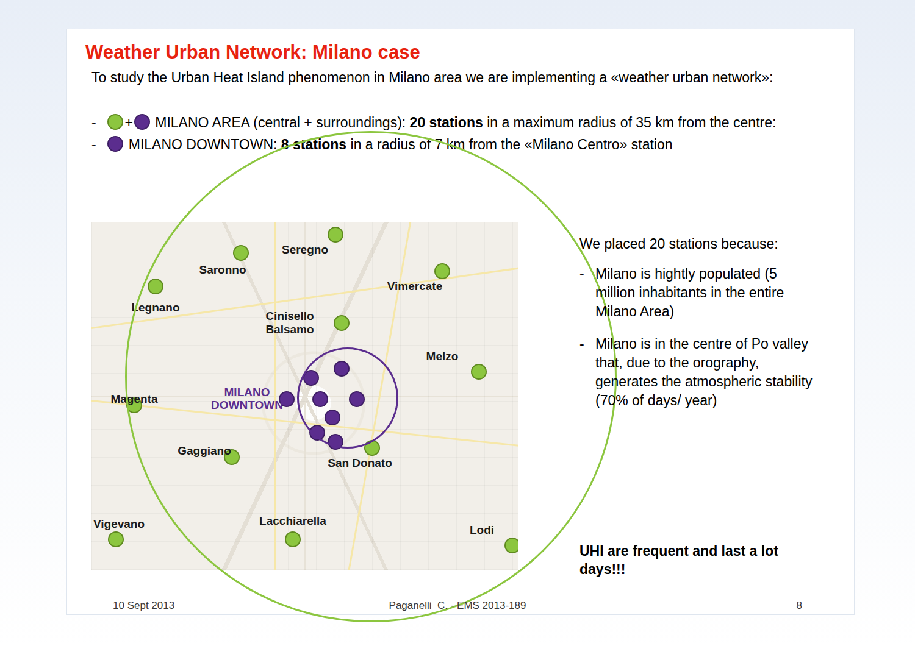Weather Urban Network: Milano case
To study the Urban Heat Island phenomenon in Milano area we are implementing a «weather urban network»:
- + MILANO AREA (central + surroundings): 20 stations in a maximum radius of 35 km from the centre:
- MILANO DOWNTOWN: 8 stations in a radius of 7 km from the «Milano Centro» station
Seregno
Saronno
Vimercate
Legnano
Cinisello
Balsamo
Melzo
Magenta
MILANO
DOWNTOWN
Gaggiano
San Donato
Lacchiarella
Lodi
Vigevano
We placed 20 stations because:
Milano is hightly populated (5 million inhabitants in the entire Milano Area)
Milano is in the centre of Po valley that, due to the orography, generates the atmospheric stability (70% of days/ year)
UHI are frequent and last a lot days!!!
10 Sept 2013 Paganelli C. - EMS 2013-189 8